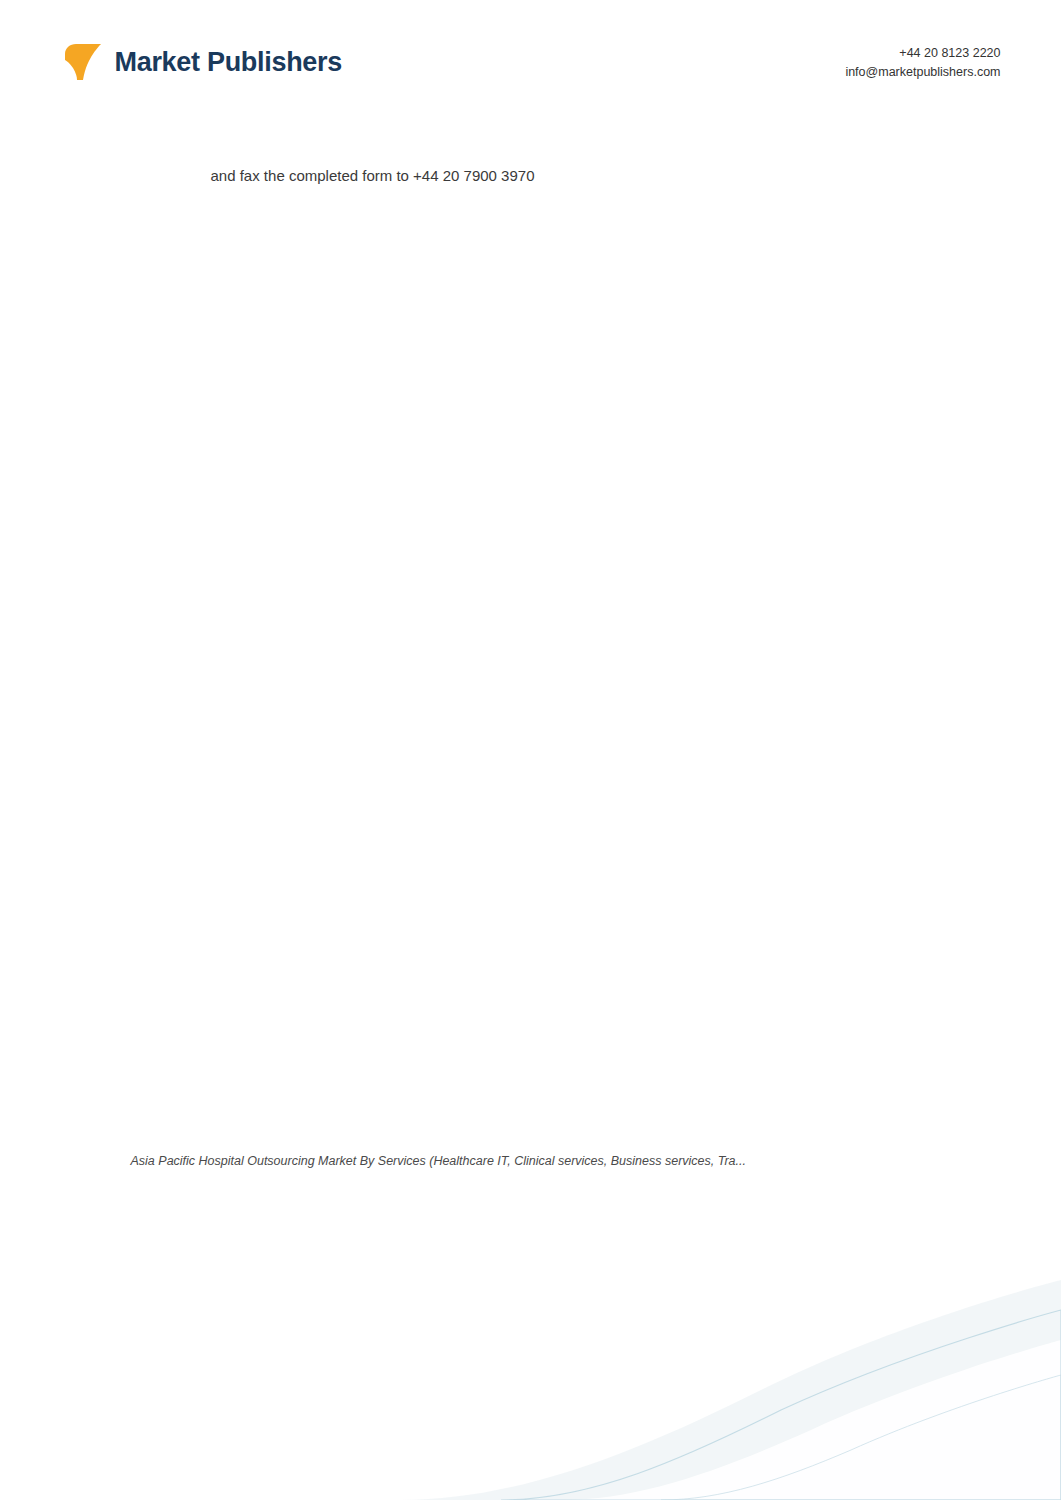Market Publishers
+44 20 8123 2220
info@marketpublishers.com
and fax the completed form to +44 20 7900 3970
Asia Pacific Hospital Outsourcing Market By Services (Healthcare IT, Clinical services, Business services, Tra...